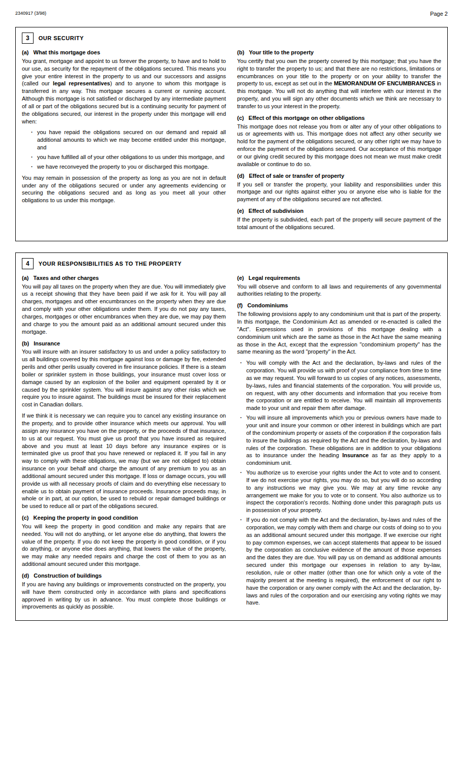2340917 (3/98) Page 2
3 OUR SECURITY
(a) What this mortgage does
You grant, mortgage and appoint to us forever the property, to have and to hold to our use, as security for the repayment of the obligations secured. This means you give your entire interest in the property to us and our successors and assigns (called our legal representatives) and to anyone to whom this mortgage is transferred in any way. This mortgage secures a current or running account. Although this mortgage is not satisfied or discharged by any intermediate payment of all or part of the obligations secured but is a continuing security for payment of the obligations secured, our interest in the property under this mortgage will end when:
you have repaid the obligations secured on our demand and repaid all additional amounts to which we may become entitled under this mortgage, and
you have fulfilled all of your other obligations to us under this mortgage, and
we have reconveyed the property to you or discharged this mortgage.
You may remain in possession of the property as long as you are not in default under any of the obligations secured or under any agreements evidencing or securing the obligations secured and as long as you meet all your other obligations to us under this mortgage.
(b) Your title to the property
You certify that you own the property covered by this mortgage; that you have the right to transfer the property to us; and that there are no restrictions, limitations or encumbrances on your title to the property or on your ability to transfer the property to us, except as set out in the MEMORANDUM OF ENCUMBRANCES in this mortgage. You will not do anything that will interfere with our interest in the property, and you will sign any other documents which we think are necessary to transfer to us your interest in the property.
(c) Effect of this mortgage on other obligations
This mortgage does not release you from or alter any of your other obligations to us or agreements with us. This mortgage does not affect any other security we hold for the payment of the obligations secured, or any other right we may have to enforce the payment of the obligations secured. Our acceptance of this mortgage or our giving credit secured by this mortgage does not mean we must make credit available or continue to do so.
(d) Effect of sale or transfer of property
If you sell or transfer the property, your liability and responsibilities under this mortgage and our rights against either you or anyone else who is liable for the payment of any of the obligations secured are not affected.
(e) Effect of subdivision
If the property is subdivided, each part of the property will secure payment of the total amount of the obligations secured.
4 YOUR RESPONSIBILITIES AS TO THE PROPERTY
(a) Taxes and other charges
You will pay all taxes on the property when they are due. You will immediately give us a receipt showing that they have been paid if we ask for it. You will pay all charges, mortgages and other encumbrances on the property when they are due and comply with your other obligations under them. If you do not pay any taxes, charges, mortgages or other encumbrances when they are due, we may pay them and charge to you the amount paid as an additional amount secured under this mortgage.
(b) Insurance
You will insure with an insurer satisfactory to us and under a policy satisfactory to us all buildings covered by this mortgage against loss or damage by fire, extended perils and other perils usually covered in fire insurance policies. If there is a steam boiler or sprinkler system in those buildings, your insurance must cover loss or damage caused by an explosion of the boiler and equipment operated by it or caused by the sprinkler system. You will insure against any other risks which we require you to insure against. The buildings must be insured for their replacement cost in Canadian dollars.
If we think it is necessary we can require you to cancel any existing insurance on the property, and to provide other insurance which meets our approval. You will assign any insurance you have on the property, or the proceeds of that insurance, to us at our request. You must give us proof that you have insured as required above and you must at least 10 days before any insurance expires or is terminated give us proof that you have renewed or replaced it. If you fail in any way to comply with these obligations, we may (but we are not obliged to) obtain insurance on your behalf and charge the amount of any premium to you as an additional amount secured under this mortgage. If loss or damage occurs, you will provide us with all necessary proofs of claim and do everything else necessary to enable us to obtain payment of insurance proceeds. Insurance proceeds may, in whole or in part, at our option, be used to rebuild or repair damaged buildings or be used to reduce all or part of the obligations secured.
(c) Keeping the property in good condition
You will keep the property in good condition and make any repairs that are needed. You will not do anything, or let anyone else do anything, that lowers the value of the property. If you do not keep the property in good condition, or if you do anything, or anyone else does anything, that lowers the value of the property, we may make any needed repairs and charge the cost of them to you as an additional amount secured under this mortgage.
(d) Construction of buildings
If you are having any buildings or improvements constructed on the property, you will have them constructed only in accordance with plans and specifications approved in writing by us in advance. You must complete those buildings or improvements as quickly as possible.
(e) Legal requirements
You will observe and conform to all laws and requirements of any governmental authorities relating to the property.
(f) Condominiums
The following provisions apply to any condominium unit that is part of the property. In this mortgage, the Condominium Act as amended or re-enacted is called the "Act". Expressions used in provisions of this mortgage dealing with a condominium unit which are the same as those in the Act have the same meaning as those in the Act, except that the expression "condominium property" has the same meaning as the word "property" in the Act.
You will comply with the Act and the declaration, by-laws and rules of the corporation. You will provide us with proof of your compliance from time to time as we may request. You will forward to us copies of any notices, assessments, by-laws, rules and financial statements of the corporation. You will provide us, on request, with any other documents and information that you receive from the corporation or are entitled to receive. You will maintain all improvements made to your unit and repair them after damage.
You will insure all improvements which you or previous owners have made to your unit and insure your common or other interest in buildings which are part of the condominium property or assets of the corporation if the corporation fails to insure the buildings as required by the Act and the declaration, by-laws and rules of the corporation. These obligations are in addition to your obligations as to insurance under the heading Insurance as far as they apply to a condominium unit.
You authorize us to exercise your rights under the Act to vote and to consent. If we do not exercise your rights, you may do so, but you will do so according to any instructions we may give you. We may at any time revoke any arrangement we make for you to vote or to consent. You also authorize us to inspect the corporation's records. Nothing done under this paragraph puts us in possession of your property.
If you do not comply with the Act and the declaration, by-laws and rules of the corporation, we may comply with them and charge our costs of doing so to you as an additional amount secured under this mortgage. If we exercise our right to pay common expenses, we can accept statements that appear to be issued by the corporation as conclusive evidence of the amount of those expenses and the dates they are due. You will pay us on demand as additional amounts secured under this mortgage our expenses in relation to any by-law, resolution, rule or other matter (other than one for which only a vote of the majority present at the meeting is required), the enforcement of our right to have the corporation or any owner comply with the Act and the declaration, by-laws and rules of the corporation and our exercising any voting rights we may have.